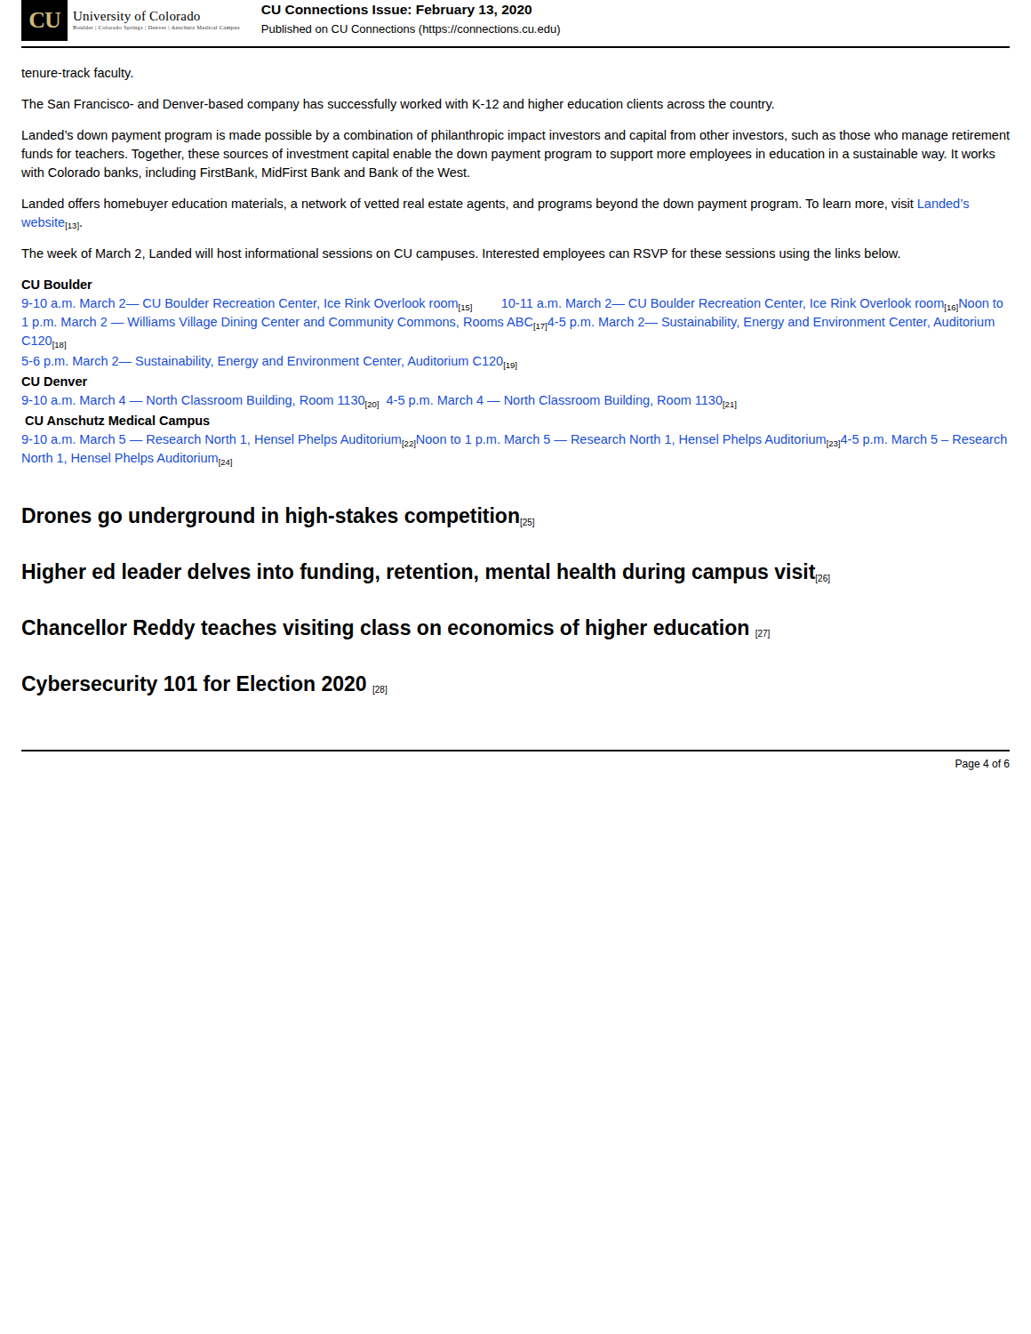CU
University of Colorado
Boulder | Colorado Springs | Denver | Anschutz Medical Campus
CU Connections Issue: February 13, 2020
Published on CU Connections (https://connections.cu.edu)
tenure-track faculty.
The San Francisco- and Denver-based company has successfully worked with K-12 and higher education clients across the country.
Landed’s down payment program is made possible by a combination of philanthropic impact investors and capital from other investors, such as those who manage retirement funds for teachers. Together, these sources of investment capital enable the down payment program to support more employees in education in a sustainable way. It works with Colorado banks, including FirstBank, MidFirst Bank and Bank of the West.
Landed offers homebuyer education materials, a network of vetted real estate agents, and programs beyond the down payment program. To learn more, visit Landed’s website[13].
The week of March 2, Landed will host informational sessions on CU campuses. Interested employees can RSVP for these sessions using the links below.
CU Boulder
9-10 a.m. March 2— CU Boulder Recreation Center, Ice Rink Overlook room[15] 10-11 a.m. March 2— CU Boulder Recreation Center, Ice Rink Overlook room[16] Noon to 1 p.m. March 2 — Williams Village Dining Center and Community Commons, Rooms ABC[17] 4-5 p.m. March 2— Sustainability, Energy and Environment Center, Auditorium C120[18]
5-6 p.m. March 2— Sustainability, Energy and Environment Center, Auditorium C120[19]
CU Denver
9-10 a.m. March 4 — North Classroom Building, Room 1130[20] 4-5 p.m. March 4 — North Classroom Building, Room 1130[21]
CU Anschutz Medical Campus
9-10 a.m. March 5 — Research North 1, Hensel Phelps Auditorium[22] Noon to 1 p.m. March 5 — Research North 1, Hensel Phelps Auditorium[23] 4-5 p.m. March 5 – Research North 1, Hensel Phelps Auditorium[24]
Drones go underground in high-stakes competition[25]
Higher ed leader delves into funding, retention, mental health during campus visit[26]
Chancellor Reddy teaches visiting class on economics of higher education [27]
Cybersecurity 101 for Election 2020 [28]
Page 4 of 6